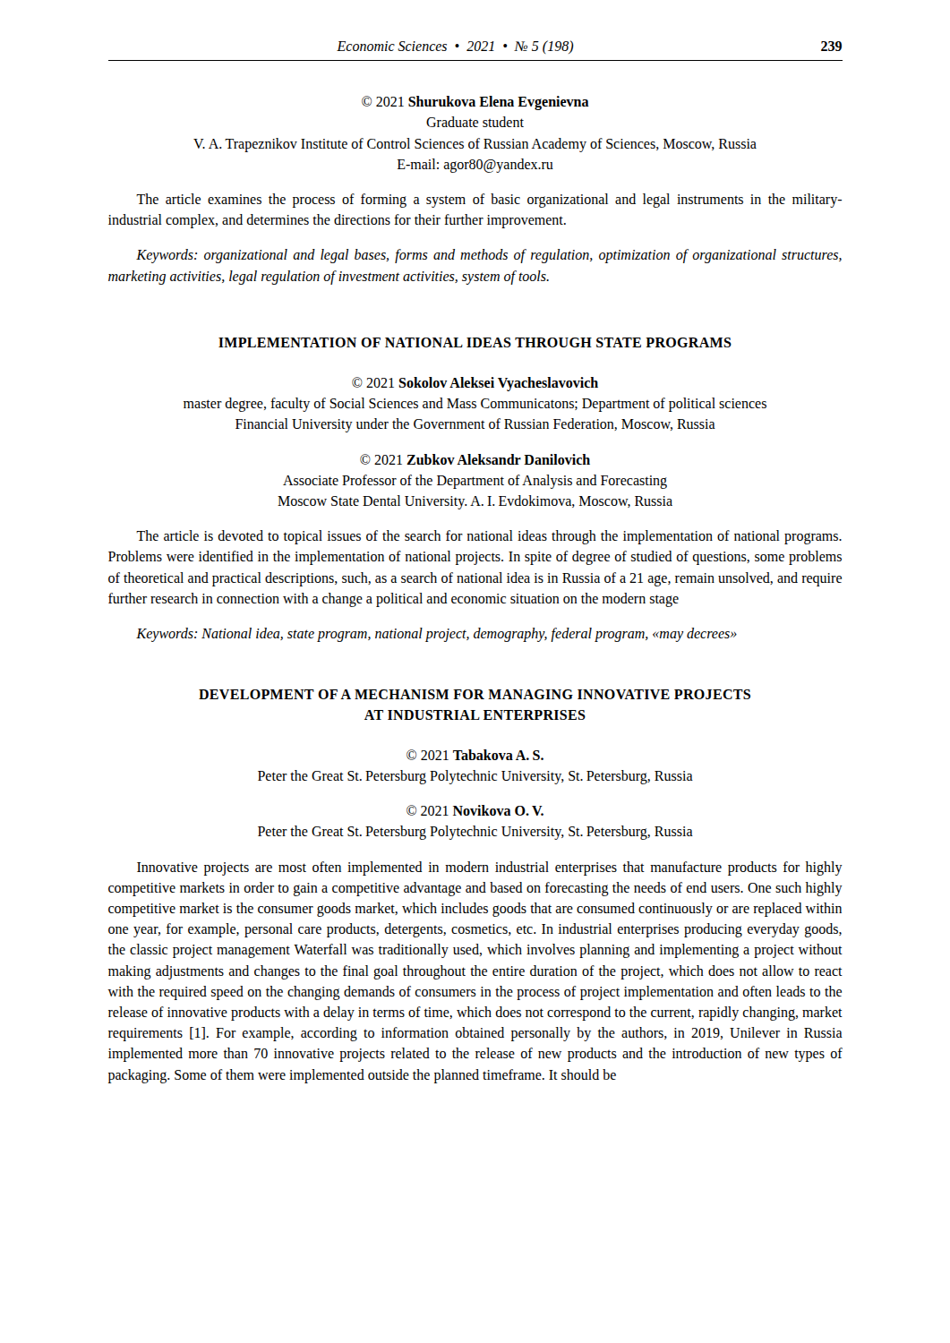Economic Sciences • 2021 • № 5 (198)
239
© 2021 Shurukova Elena Evgenievna
Graduate student
V. A. Trapeznikov Institute of Control Sciences of Russian Academy of Sciences, Moscow, Russia
E-mail: agor80@yandex.ru
The article examines the process of forming a system of basic organizational and legal instruments in the military-industrial complex, and determines the directions for their further improvement.
Keywords: organizational and legal bases, forms and methods of regulation, optimization of organizational structures, marketing activities, legal regulation of investment activities, system of tools.
Implementation of national ideas through state programs
© 2021 Sokolov Aleksei Vyacheslavovich
master degree, faculty of Social Sciences and Mass Communicatons; Department of political sciences
Financial University under the Government of Russian Federation, Moscow, Russia
© 2021 Zubkov Aleksandr Danilovich
Associate Professor of the Department of Analysis and Forecasting
Moscow State Dental University. A. I. Evdokimova, Moscow, Russia
The article is devoted to topical issues of the search for national ideas through the implementation of national programs. Problems were identified in the implementation of national projects. In spite of degree of studied of questions, some problems of theoretical and practical descriptions, such, as a search of national idea is in Russia of a 21 age, remain unsolved, and require further research in connection with a change a political and economic situation on the modern stage
Keywords: National idea, state program, national project, demography, federal program, «may decrees»
Development of a mechanism for managing innovative projects
at industrial enterprises
© 2021 Tabakova A. S.
Peter the Great St. Petersburg Polytechnic University, St. Petersburg, Russia
© 2021 Novikova O. V.
Peter the Great St. Petersburg Polytechnic University, St. Petersburg, Russia
Innovative projects are most often implemented in modern industrial enterprises that manufacture products for highly competitive markets in order to gain a competitive advantage and based on forecasting the needs of end users. One such highly competitive market is the consumer goods market, which includes goods that are consumed continuously or are replaced within one year, for example, personal care products, detergents, cosmetics, etc. In industrial enterprises producing everyday goods, the classic project management Waterfall was traditionally used, which involves planning and implementing a project without making adjustments and changes to the final goal throughout the entire duration of the project, which does not allow to react with the required speed on the changing demands of consumers in the process of project implementation and often leads to the release of innovative products with a delay in terms of time, which does not correspond to the current, rapidly changing, market requirements [1]. For example, according to information obtained personally by the authors, in 2019, Unilever in Russia implemented more than 70 innovative projects related to the release of new products and the introduction of new types of packaging. Some of them were implemented outside the planned timeframe. It should be